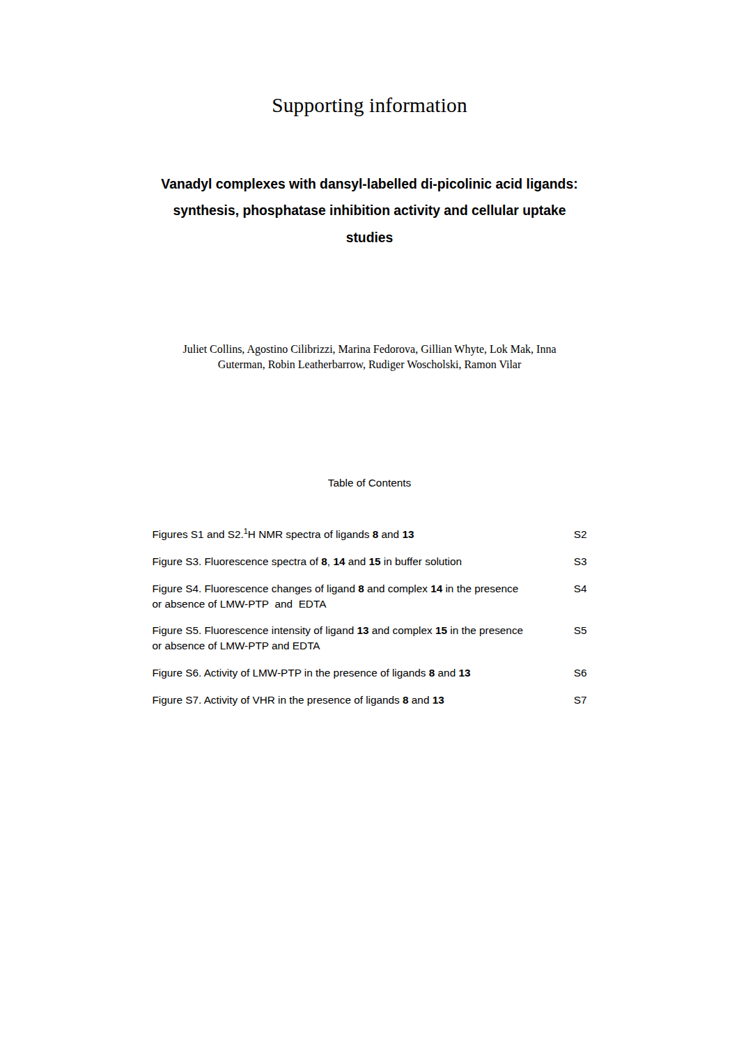Supporting information
Vanadyl complexes with dansyl-labelled di-picolinic acid ligands:
synthesis, phosphatase inhibition activity and cellular uptake studies
Juliet Collins, Agostino Cilibrizzi, Marina Fedorova, Gillian Whyte, Lok Mak, Inna Guterman, Robin Leatherbarrow, Rudiger Woscholski, Ramon Vilar
Table of Contents
| Figures S1 and S2. 1 H NMR spectra of ligands 8 and 13 | S2 |
| Figure S3. Fluorescence spectra of 8 , 14 and 15 in buffer solution | S3 |
| Figure S4. Fluorescence changes of ligand 8 and complex 14 in the presence or absence of LMW-PTP and EDTA | S4 |
| Figure S5. Fluorescence intensity of ligand 13 and complex 15 in the presence or absence of LMW-PTP and EDTA | S5 |
| Figure S6. Activity of LMW-PTP in the presence of ligands 8 and 13 | S6 |
| Figure S7. Activity of VHR in the presence of ligands 8 and 13 | S7 |